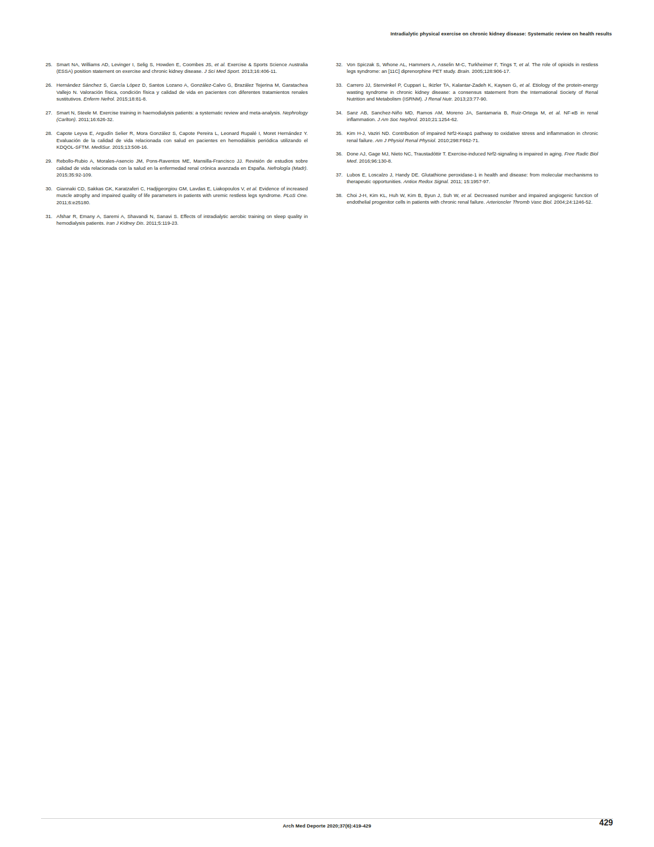Intradialytic physical exercise on chronic kidney disease: Systematic review on health results
25. Smart NA, Williams AD, Levinger I, Selig S, Howden E, Coombes JS, et al. Exercise & Sports Science Australia (ESSA) position statement on exercise and chronic kidney disease. J Sci Med Sport. 2013;16:406-11.
26. Hernández Sánchez S, García López D, Santos Lozano A, González-Calvo G, Brazález Tejerina M, Garatachea Vallejo N. Valoración física, condición física y calidad de vida en pacientes con diferentes tratamientos renales sustitutivos. Enferm Nefrol. 2015;18:81-8.
27. Smart N, Steele M. Exercise training in haemodialysis patients: a systematic review and meta-analysis. Nephrology (Carlton). 2011;16:626-32.
28. Capote Leyva E, Argudín Selier R, Mora González S, Capote Pereira L, Leonard Rupalé I, Moret Hernández Y. Evaluación de la calidad de vida relacionada con salud en pacientes en hemodiálisis periódica utilizando el KDQOL-SFTM. MediSur. 2015;13:508-16.
29. Rebollo-Rubio A, Morales-Asencio JM, Pons-Raventos ME, Mansilla-Francisco JJ. Revisión de estudios sobre calidad de vida relacionada con la salud en la enfermedad renal crónica avanzada en España. Nefrología (Madr). 2015;35:92-109.
30. Giannaki CD, Sakkas GK, Karatzaferi C, Hadjigeorgiou GM, Lavdas E, Liakopoulos V, et al. Evidence of increased muscle atrophy and impaired quality of life parameters in patients with uremic restless legs syndrome. PLoS One. 2011;6:e25180.
31. Afshar R, Emany A, Saremi A, Shavandi N, Sanavi S. Effects of intradialytic aerobic training on sleep quality in hemodialysis patients. Iran J Kidney Dis. 2011;5:119-23.
32. Von Spiczak S, Whone AL, Hammers A, Asselin M-C, Turkheimer F, Tings T, et al. The role of opioids in restless legs syndrome: an [11C] diprenorphine PET study. Brain. 2005;128:906-17.
33. Carrero JJ, Stenvinkel P, Cuppari L, Ikizler TA, Kalantar-Zadeh K, Kaysen G, et al. Etiology of the protein-energy wasting syndrome in chronic kidney disease: a consensus statement from the International Society of Renal Nutrition and Metabolism (ISRNM). J Renal Nutr. 2013;23:77-90.
34. Sanz AB, Sanchez-Niño MD, Ramos AM, Moreno JA, Santamaria B, Ruiz-Ortega M, et al. NF-κB in renal inflammation. J Am Soc Nephrol. 2010;21:1254-62.
35. Kim H-J, Vaziri ND. Contribution of impaired Nrf2-Keap1 pathway to oxidative stress and inflammation in chronic renal failure. Am J Physiol Renal Physiol. 2010;298:F662-71.
36. Done AJ, Gage MJ, Nieto NC, Traustadóttir T. Exercise-induced Nrf2-signaling is impaired in aging. Free Radic Biol Med. 2016;96:130-8.
37. Lubos E, Loscalzo J, Handy DE. Glutathione peroxidase-1 in health and disease: from molecular mechanisms to therapeutic opportunities. Antiox Redox Signal. 2011; 15:1957-97.
38. Choi J-H, Kim KL, Huh W, Kim B, Byun J, Suh W, et al. Decreased number and impaired angiogenic function of endothelial progenitor cells in patients with chronic renal failure. Arterioscler Thromb Vasc Biol. 2004;24:1246-52.
Arch Med Deporte 2020;37(6):419-429
429